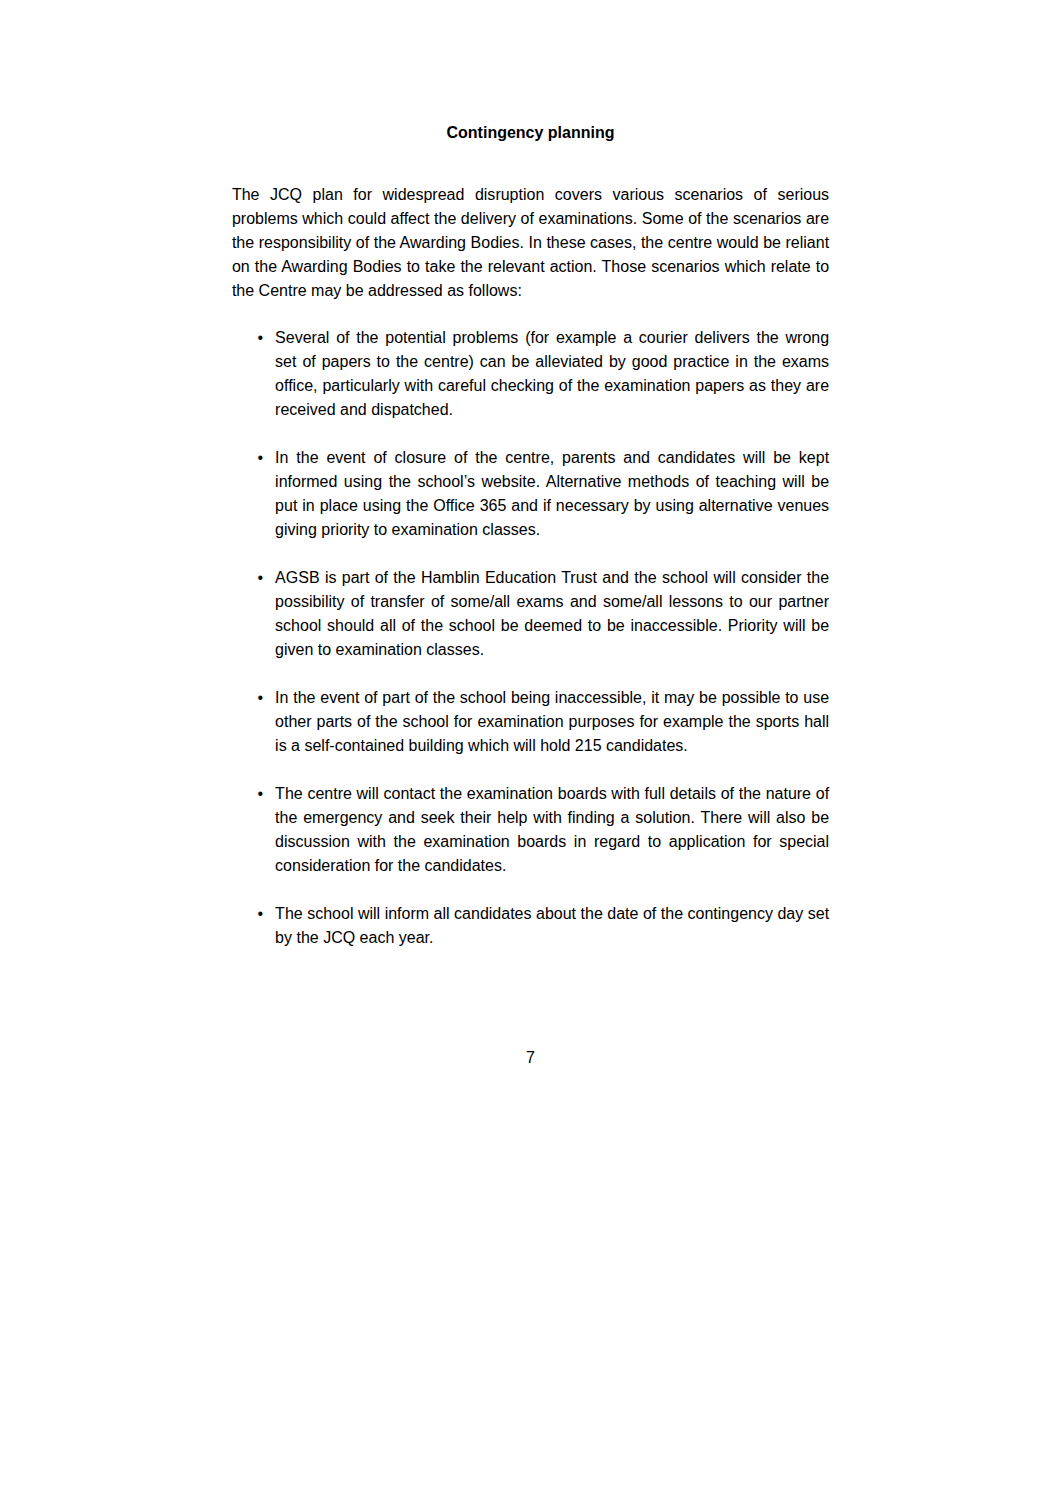Contingency planning
The JCQ plan for widespread disruption covers various scenarios of serious problems which could affect the delivery of examinations. Some of the scenarios are the responsibility of the Awarding Bodies. In these cases, the centre would be reliant on the Awarding Bodies to take the relevant action. Those scenarios which relate to the Centre may be addressed as follows:
Several of the potential problems (for example a courier delivers the wrong set of papers to the centre) can be alleviated by good practice in the exams office, particularly with careful checking of the examination papers as they are received and dispatched.
In the event of closure of the centre, parents and candidates will be kept informed using the school’s website. Alternative methods of teaching will be put in place using the Office 365 and if necessary by using alternative venues giving priority to examination classes.
AGSB is part of the Hamblin Education Trust and the school will consider the possibility of transfer of some/all exams and some/all lessons to our partner school should all of the school be deemed to be inaccessible. Priority will be given to examination classes.
In the event of part of the school being inaccessible, it may be possible to use other parts of the school for examination purposes for example the sports hall is a self-contained building which will hold 215 candidates.
The centre will contact the examination boards with full details of the nature of the emergency and seek their help with finding a solution. There will also be discussion with the examination boards in regard to application for special consideration for the candidates.
The school will inform all candidates about the date of the contingency day set by the JCQ each year.
7